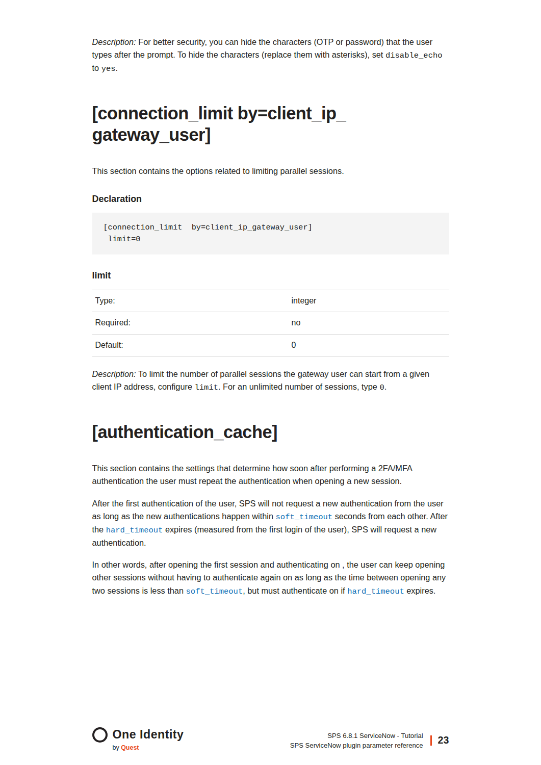Description: For better security, you can hide the characters (OTP or password) that the user types after the prompt. To hide the characters (replace them with asterisks), set disable_echo to yes.
[connection_limit by=client_ip_
gateway_user]
This section contains the options related to limiting parallel sessions.
Declaration
[connection_limit by=client_ip_gateway_user] limit=0
limit
| Type: | integer |
| Required: | no |
| Default: | 0 |
Description: To limit the number of parallel sessions the gateway user can start from a given client IP address, configure limit. For an unlimited number of sessions, type 0.
[authentication_cache]
This section contains the settings that determine how soon after performing a 2FA/MFA authentication the user must repeat the authentication when opening a new session.
After the first authentication of the user, SPS will not request a new authentication from the user as long as the new authentications happen within soft_timeout seconds from each other. After the hard_timeout expires (measured from the first login of the user), SPS will request a new authentication.
In other words, after opening the first session and authenticating on , the user can keep opening other sessions without having to authenticate again on as long as the time between opening any two sessions is less than soft_timeout, but must authenticate on if hard_timeout expires.
One Identity
by Quest
SPS 6.8.1 ServiceNow - Tutorial
SPS ServiceNow plugin parameter reference
23